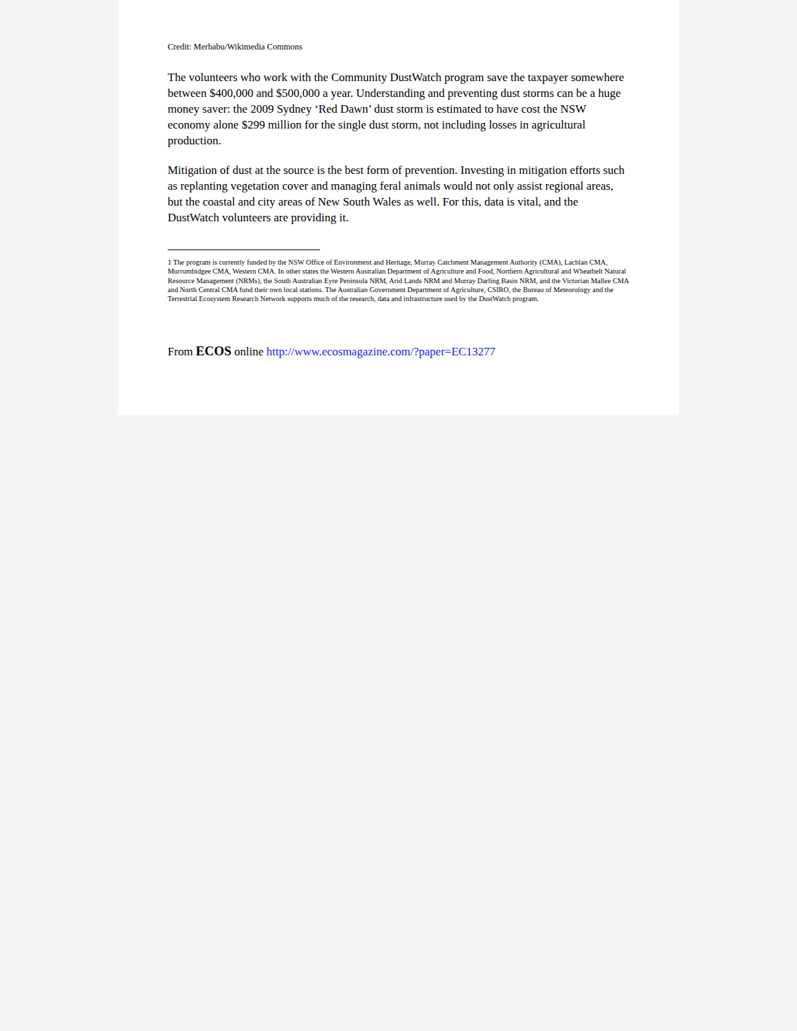Credit: Merbabu/Wikimedia Commons
The volunteers who work with the Community DustWatch program save the taxpayer somewhere between $400,000 and $500,000 a year. Understanding and preventing dust storms can be a huge money saver: the 2009 Sydney ‘Red Dawn’ dust storm is estimated to have cost the NSW economy alone $299 million for the single dust storm, not including losses in agricultural production.
Mitigation of dust at the source is the best form of prevention. Investing in mitigation efforts such as replanting vegetation cover and managing feral animals would not only assist regional areas, but the coastal and city areas of New South Wales as well. For this, data is vital, and the DustWatch volunteers are providing it.
1 The program is currently funded by the NSW Office of Environment and Heritage, Murray Catchment Management Authority (CMA), Lachlan CMA, Murrumbidgee CMA, Western CMA. In other states the Western Australian Department of Agriculture and Food, Northern Agricultural and Wheatbelt Natural Resource Management (NRMs), the South Australian Eyre Peninsula NRM, Arid Lands NRM and Murray Darling Basin NRM, and the Victorian Mallee CMA and North Central CMA fund their own local stations. The Australian Government Department of Agriculture, CSIRO, the Bureau of Meteorology and the Terrestrial Ecosystem Research Network supports much of the research, data and infrastructure used by the DustWatch program.
From ECOS online http://www.ecosmagazine.com/?paper=EC13277